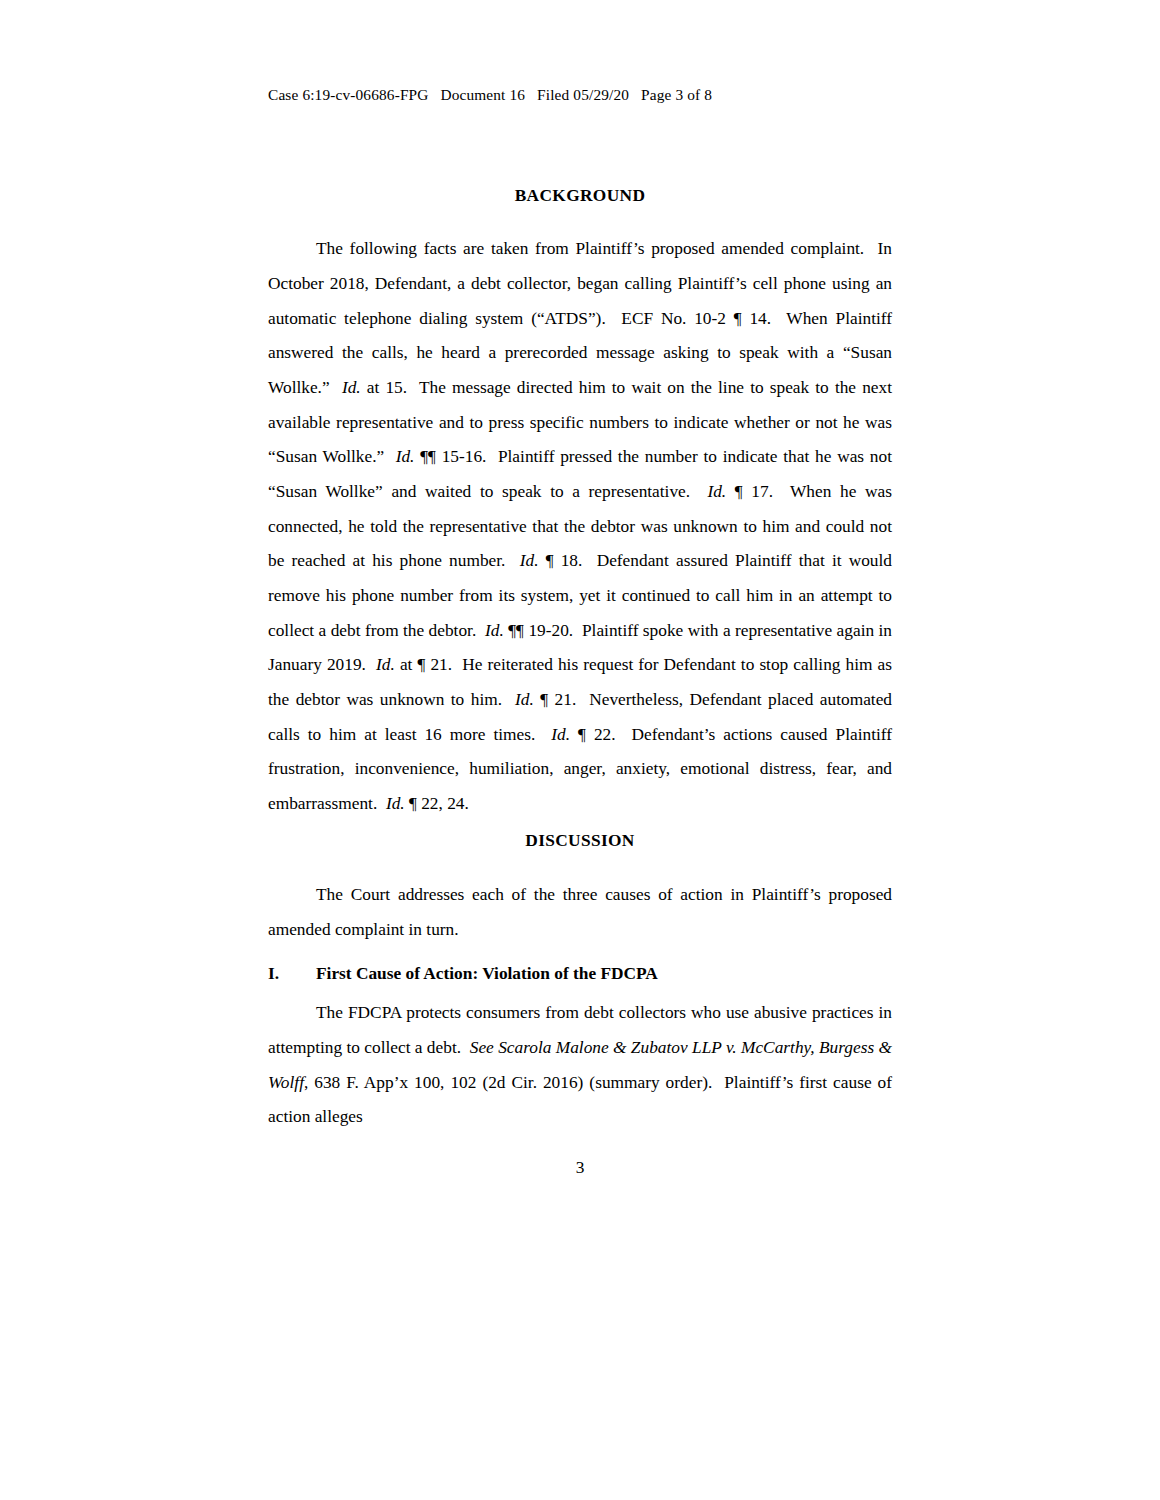Case 6:19-cv-06686-FPG Document 16 Filed 05/29/20 Page 3 of 8
Background
The following facts are taken from Plaintiff’s proposed amended complaint. In October 2018, Defendant, a debt collector, began calling Plaintiff’s cell phone using an automatic telephone dialing system (“ATDS”). ECF No. 10-2 ¶ 14. When Plaintiff answered the calls, he heard a prerecorded message asking to speak with a “Susan Wollke.” Id. at 15. The message directed him to wait on the line to speak to the next available representative and to press specific numbers to indicate whether or not he was “Susan Wollke.” Id. ¶¶ 15-16. Plaintiff pressed the number to indicate that he was not “Susan Wollke” and waited to speak to a representative. Id. ¶ 17. When he was connected, he told the representative that the debtor was unknown to him and could not be reached at his phone number. Id. ¶ 18. Defendant assured Plaintiff that it would remove his phone number from its system, yet it continued to call him in an attempt to collect a debt from the debtor. Id. ¶¶ 19-20. Plaintiff spoke with a representative again in January 2019. Id. at ¶ 21. He reiterated his request for Defendant to stop calling him as the debtor was unknown to him. Id. ¶ 21. Nevertheless, Defendant placed automated calls to him at least 16 more times. Id. ¶ 22. Defendant’s actions caused Plaintiff frustration, inconvenience, humiliation, anger, anxiety, emotional distress, fear, and embarrassment. Id. ¶ 22, 24.
Discussion
The Court addresses each of the three causes of action in Plaintiff’s proposed amended complaint in turn.
I. First Cause of Action: Violation of the FDCPA
The FDCPA protects consumers from debt collectors who use abusive practices in attempting to collect a debt. See Scarola Malone & Zubatov LLP v. McCarthy, Burgess & Wolff, 638 F. App’x 100, 102 (2d Cir. 2016) (summary order). Plaintiff’s first cause of action alleges
3